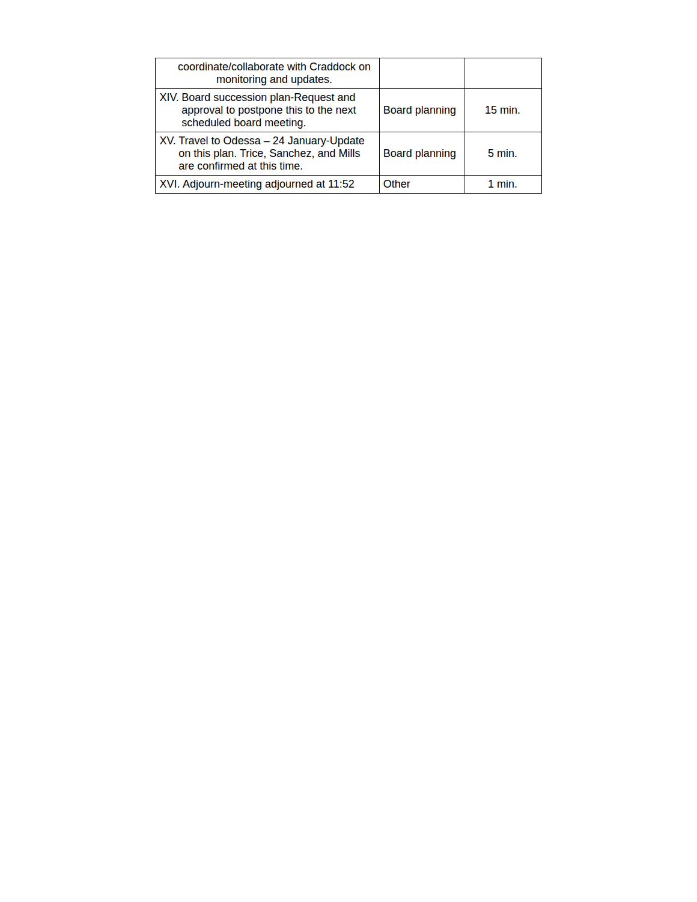| coordinate/collaborate with Craddock on monitoring and updates. | | |
| XIV. Board succession plan-Request and approval to postpone this to the next scheduled board meeting. | Board planning | 15 min. |
| XV. Travel to Odessa – 24 January-Update on this plan. Trice, Sanchez, and Mills are confirmed at this time. | Board planning | 5 min. |
| XVI. Adjourn-meeting adjourned at 11:52 | Other | 1 min. |